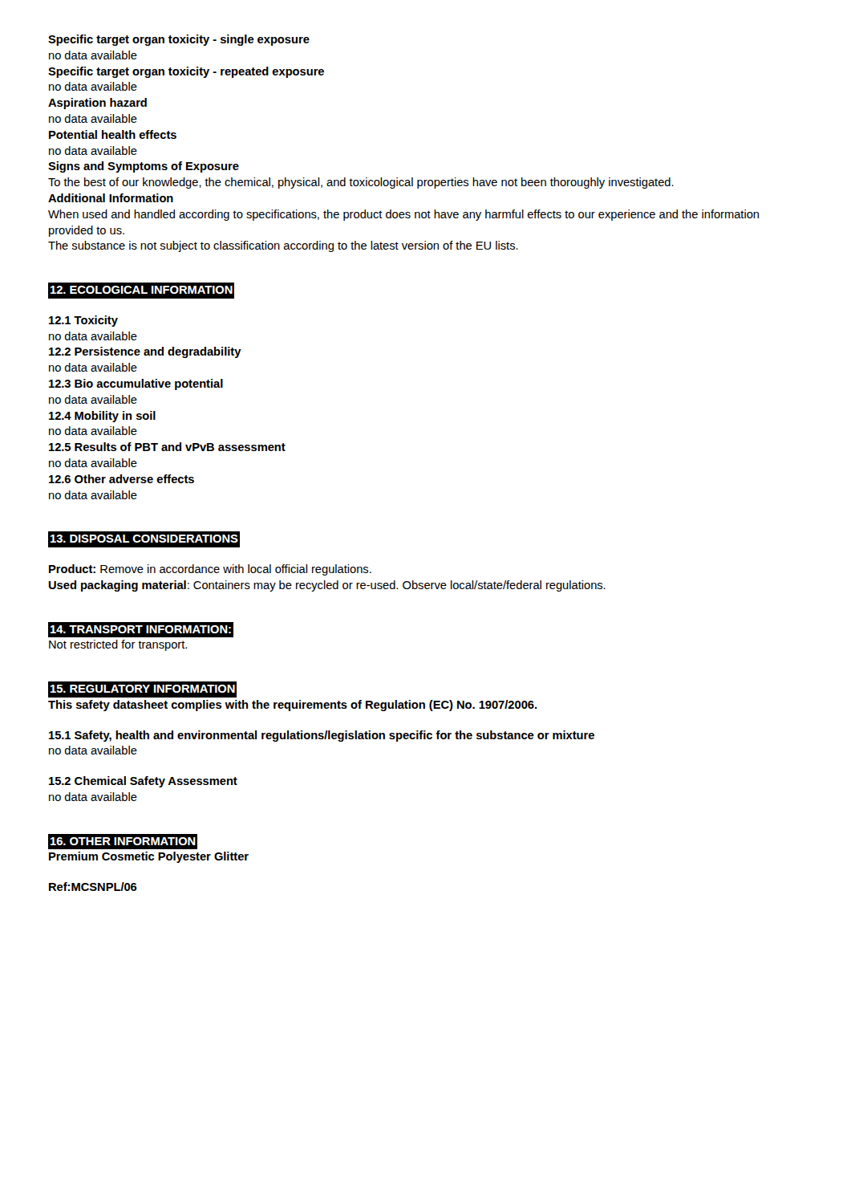Specific target organ toxicity - single exposure
no data available
Specific target organ toxicity - repeated exposure
no data available
Aspiration hazard
no data available
Potential health effects
no data available
Signs and Symptoms of Exposure
To the best of our knowledge, the chemical, physical, and toxicological properties have not been thoroughly investigated.
Additional Information
When used and handled according to specifications, the product does not have any harmful effects to our experience and the information provided to us.
The substance is not subject to classification according to the latest version of the EU lists.
12. ECOLOGICAL INFORMATION
12.1 Toxicity
no data available
12.2 Persistence and degradability
no data available
12.3 Bio accumulative potential
no data available
12.4 Mobility in soil
no data available
12.5 Results of PBT and vPvB assessment
no data available
12.6 Other adverse effects
no data available
13. DISPOSAL CONSIDERATIONS
Product: Remove in accordance with local official regulations.
Used packaging material: Containers may be recycled or re-used. Observe local/state/federal regulations.
14. TRANSPORT INFORMATION:
Not restricted for transport.
15. REGULATORY INFORMATION
This safety datasheet complies with the requirements of Regulation (EC) No. 1907/2006.
15.1 Safety, health and environmental regulations/legislation specific for the substance or mixture
no data available
15.2 Chemical Safety Assessment
no data available
16. OTHER INFORMATION
Premium Cosmetic Polyester Glitter
Ref:MCSNPL/06